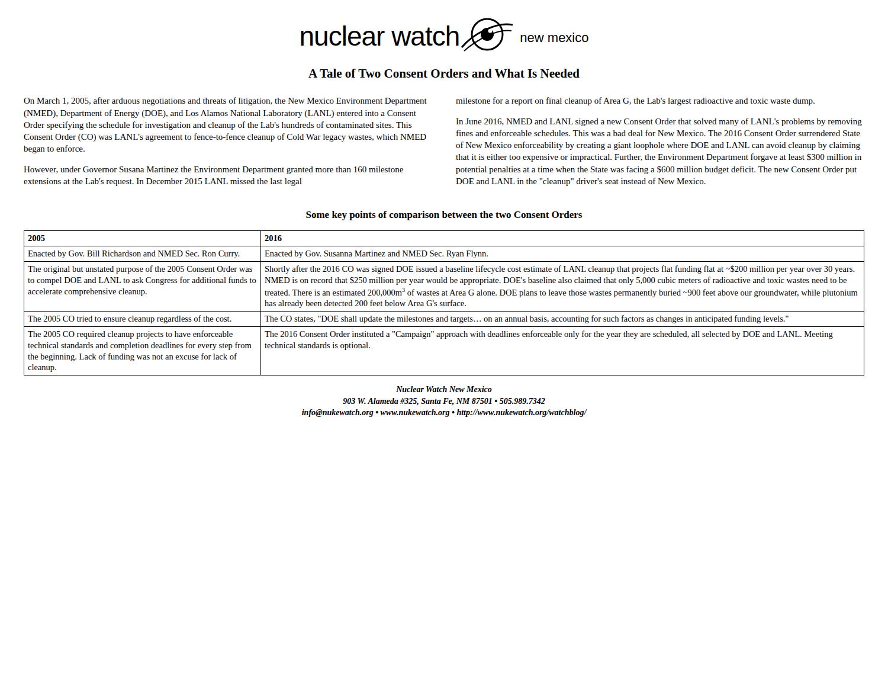nuclear watch new mexico
A Tale of Two Consent Orders and What Is Needed
On March 1, 2005, after arduous negotiations and threats of litigation, the New Mexico Environment Department (NMED), Department of Energy (DOE), and Los Alamos National Laboratory (LANL) entered into a Consent Order specifying the schedule for investigation and cleanup of the Lab's hundreds of contaminated sites. This Consent Order (CO) was LANL's agreement to fence-to-fence cleanup of Cold War legacy wastes, which NMED began to enforce.
However, under Governor Susana Martinez the Environment Department granted more than 160 milestone extensions at the Lab's request. In December 2015 LANL missed the last legal
milestone for a report on final cleanup of Area G, the Lab's largest radioactive and toxic waste dump.
In June 2016, NMED and LANL signed a new Consent Order that solved many of LANL's problems by removing fines and enforceable schedules. This was a bad deal for New Mexico. The 2016 Consent Order surrendered State of New Mexico enforceability by creating a giant loophole where DOE and LANL can avoid cleanup by claiming that it is either too expensive or impractical. Further, the Environment Department forgave at least $300 million in potential penalties at a time when the State was facing a $600 million budget deficit. The new Consent Order put DOE and LANL in the "cleanup" driver's seat instead of New Mexico.
Some key points of comparison between the two Consent Orders
| 2005 | 2016 |
| Enacted by Gov. Bill Richardson and NMED Sec. Ron Curry. | Enacted by Gov. Susanna Martinez and NMED Sec. Ryan Flynn. |
| The original but unstated purpose of the 2005 Consent Order was to compel DOE and LANL to ask Congress for additional funds to accelerate comprehensive cleanup. | Shortly after the 2016 CO was signed DOE issued a baseline lifecycle cost estimate of LANL cleanup that projects flat funding flat at ~$200 million per year over 30 years. NMED is on record that $250 million per year would be appropriate. DOE's baseline also claimed that only 5,000 cubic meters of radioactive and toxic wastes need to be treated. There is an estimated 200,000m 3 of wastes at Area G alone. DOE plans to leave those wastes permanently buried ~900 feet above our groundwater, while plutonium has already been detected 200 feet below Area G's surface. |
| The 2005 CO tried to ensure cleanup regardless of the cost. | The CO states, "DOE shall update the milestones and targets… on an annual basis, accounting for such factors as changes in anticipated funding levels." |
| The 2005 CO required cleanup projects to have enforceable technical standards and completion deadlines for every step from the beginning. Lack of funding was not an excuse for lack of cleanup. | The 2016 Consent Order instituted a "Campaign" approach with deadlines enforceable only for the year they are scheduled, all selected by DOE and LANL. Meeting technical standards is optional. |
Nuclear Watch New Mexico
903 W. Alameda #325, Santa Fe, NM 87501 • 505.989.7342
info@nukewatch.org • www.nukewatch.org • http://www.nukewatch.org/watchblog/